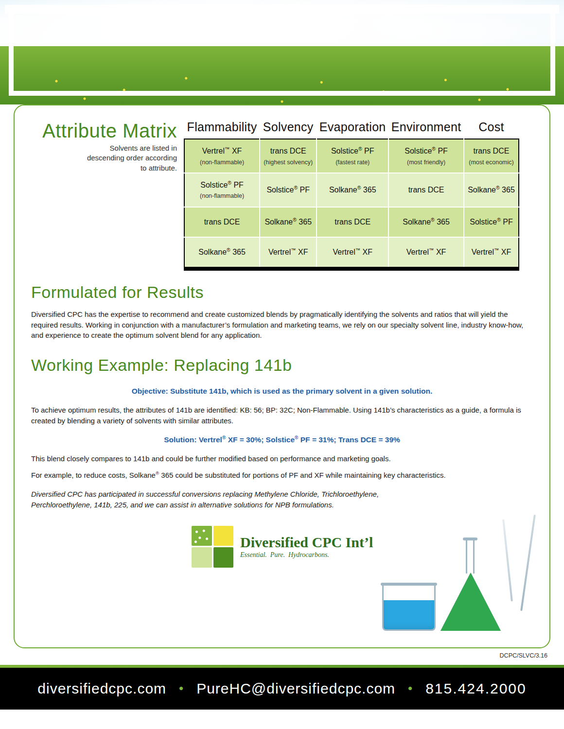Attribute Matrix
Solvents are listed in
descending order according
to attribute.
| Flammability | Solvency | Evaporation | Environment | Cost |
| --- | --- | --- | --- | --- |
| Vertrel ™ XF (non-flammable) | trans DCE (highest solvency) | Solstice ® PF (fastest rate) | Solstice ® PF (most friendly) | trans DCE (most economic) |
| Solstice ® PF (non-flammable) | Solstice ® PF | Solkane ® 365 | trans DCE | Solkane ® 365 |
| trans DCE | Solkane ® 365 | trans DCE | Solkane ® 365 | Solstice ® PF |
| Solkane ® 365 | Vertrel ™ XF | Vertrel ™ XF | Vertrel ™ XF | Vertrel ™ XF |
Formulated for Results
Diversified CPC has the expertise to recommend and create customized blends by pragmatically identifying the solvents and ratios that will yield the required results. Working in conjunction with a manufacturer’s formulation and marketing teams, we rely on our specialty solvent line, industry know-how, and experience to create the optimum solvent blend for any application.
Working Example: Replacing 141b
Objective: Substitute 141b, which is used as the primary solvent in a given solution.
To achieve optimum results, the attributes of 141b are identified: KB: 56; BP: 32C; Non-Flammable. Using 141b’s characteristics as a guide, a formula is created by blending a variety of solvents with similar attributes.
Solution: Vertrel® XF = 30%; Solstice® PF = 31%; Trans DCE = 39%
This blend closely compares to 141b and could be further modified based on performance and marketing goals.
For example, to reduce costs, Solkane® 365 could be substituted for portions of PF and XF while maintaining key characteristics.
Diversified CPC has participated in successful conversions replacing Methylene Chloride, Trichloroethylene, Perchloroethylene, 141b, 225, and we can assist in alternative solutions for NPB formulations.
Diversified CPC Int’l
Essential. Pure. Hydrocarbons.
DCPC/SLVC/3.16
diversifiedcpc.com • PureHC@diversifiedcpc.com • 815.424.2000